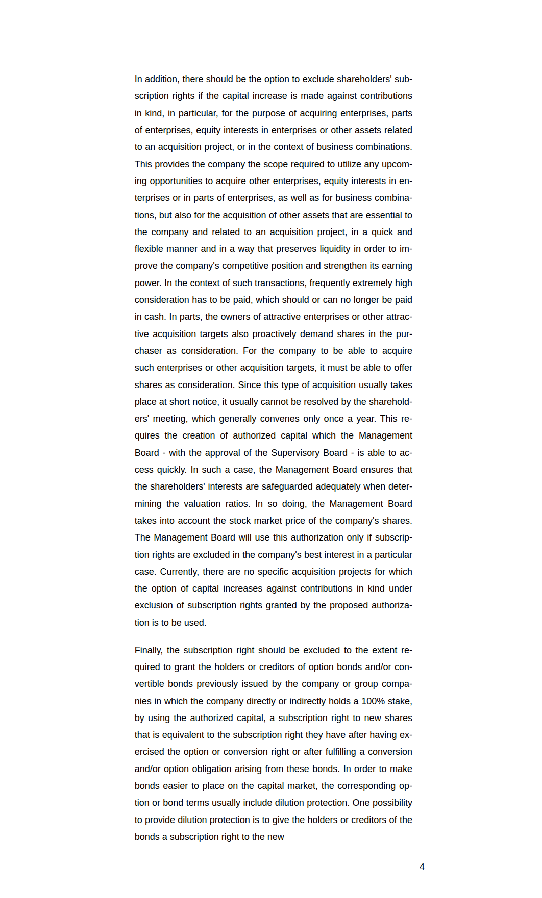In addition, there should be the option to exclude shareholders' subscription rights if the capital increase is made against contributions in kind, in particular, for the purpose of acquiring enterprises, parts of enterprises, equity interests in enterprises or other assets related to an acquisition project, or in the context of business combinations. This provides the company the scope required to utilize any upcoming opportunities to acquire other enterprises, equity interests in enterprises or in parts of enterprises, as well as for business combinations, but also for the acquisition of other assets that are essential to the company and related to an acquisition project, in a quick and flexible manner and in a way that preserves liquidity in order to improve the company's competitive position and strengthen its earning power. In the context of such transactions, frequently extremely high consideration has to be paid, which should or can no longer be paid in cash. In parts, the owners of attractive enterprises or other attractive acquisition targets also proactively demand shares in the purchaser as consideration. For the company to be able to acquire such enterprises or other acquisition targets, it must be able to offer shares as consideration. Since this type of acquisition usually takes place at short notice, it usually cannot be resolved by the shareholders' meeting, which generally convenes only once a year. This requires the creation of authorized capital which the Management Board - with the approval of the Supervisory Board - is able to access quickly. In such a case, the Management Board ensures that the shareholders' interests are safeguarded adequately when determining the valuation ratios. In so doing, the Management Board takes into account the stock market price of the company's shares. The Management Board will use this authorization only if subscription rights are excluded in the company's best interest in a particular case. Currently, there are no specific acquisition projects for which the option of capital increases against contributions in kind under exclusion of subscription rights granted by the proposed authorization is to be used.
Finally, the subscription right should be excluded to the extent required to grant the holders or creditors of option bonds and/or convertible bonds previously issued by the company or group companies in which the company directly or indirectly holds a 100% stake, by using the authorized capital, a subscription right to new shares that is equivalent to the subscription right they have after having exercised the option or conversion right or after fulfilling a conversion and/or option obligation arising from these bonds. In order to make bonds easier to place on the capital market, the corresponding option or bond terms usually include dilution protection. One possibility to provide dilution protection is to give the holders or creditors of the bonds a subscription right to the new
4